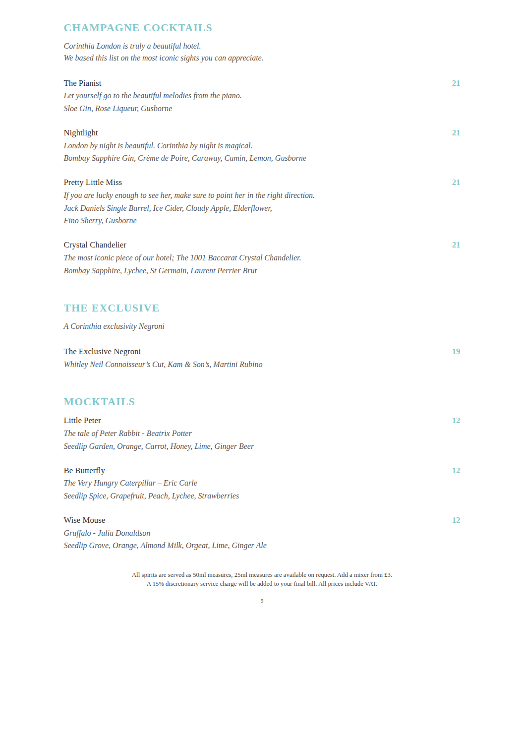Champagne Cocktails
Corinthia London is truly a beautiful hotel.
We based this list on the most iconic sights you can appreciate.
The Pianist 21
Let yourself go to the beautiful melodies from the piano.
Sloe Gin, Rose Liqueur, Gusborne
Nightlight 21
London by night is beautiful. Corinthia by night is magical.
Bombay Sapphire Gin, Crème de Poire, Caraway, Cumin, Lemon, Gusborne
Pretty Little Miss 21
If you are lucky enough to see her, make sure to point her in the right direction.
Jack Daniels Single Barrel, Ice Cider, Cloudy Apple, Elderflower,
Fino Sherry, Gusborne
Crystal Chandelier 21
The most iconic piece of our hotel; The 1001 Baccarat Crystal Chandelier.
Bombay Sapphire, Lychee, St Germain, Laurent Perrier Brut
The Exclusive
A Corinthia exclusivity Negroni
The Exclusive Negroni 19
Whitley Neil Connoisseur’s Cut, Kam & Son’s, Martini Rubino
Mocktails
Little Peter 12
The tale of Peter Rabbit - Beatrix Potter
Seedlip Garden, Orange, Carrot, Honey, Lime, Ginger Beer
Be Butterfly 12
The Very Hungry Caterpillar – Eric Carle
Seedlip Spice, Grapefruit, Peach, Lychee, Strawberries
Wise Mouse 12
Gruffalo - Julia Donaldson
Seedlip Grove, Orange, Almond Milk, Orgeat, Lime, Ginger Ale
All spirits are served as 50ml measures, 25ml measures are available on request. Add a mixer from £3.
A 15% discretionary service charge will be added to your final bill. All prices include VAT.
9